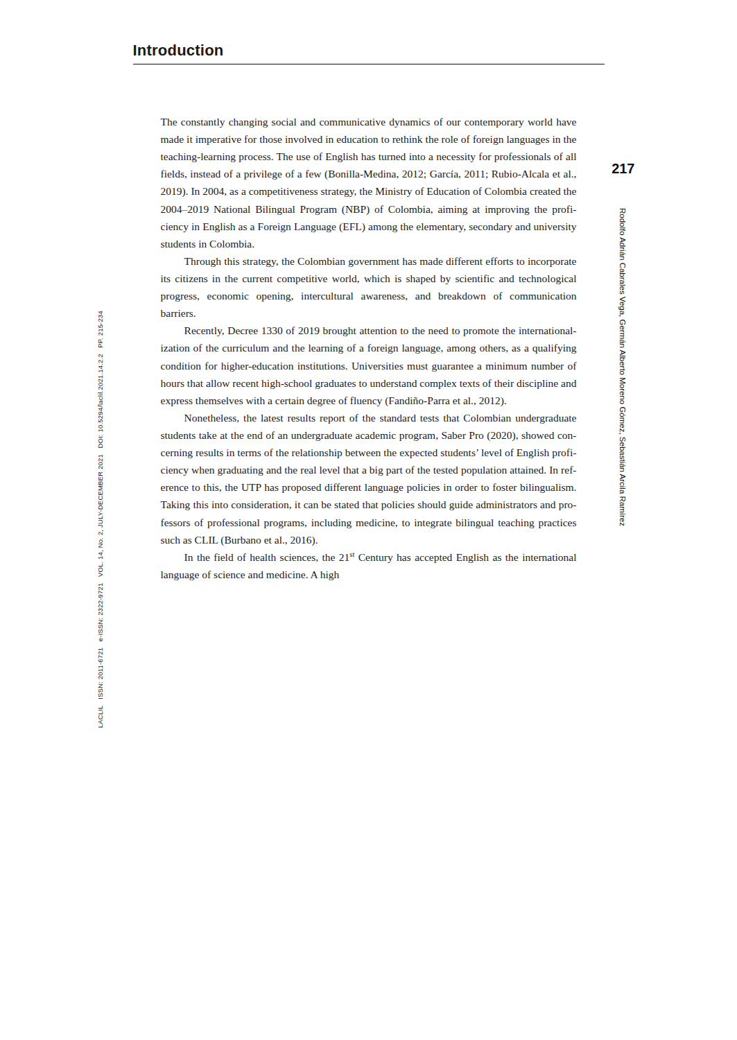217
LACLIL ISSN: 2011-6721 e-ISSN: 2322-9721 VOL. 14, No. 2, JULY-DECEMBER 2021 DOI: 10.5294/laclil.2021.14.2.2 PP. 215-234
Rodolfo Adrián Cabrales Vega, Germán Alberto Moreno Gómez, Sebastián Arcila Ramírez
Introduction
The constantly changing social and communicative dynamics of our contemporary world have made it imperative for those involved in education to rethink the role of foreign languages in the teaching-learning process. The use of English has turned into a necessity for professionals of all fields, instead of a privilege of a few (Bonilla-Medina, 2012; García, 2011; Rubio-Alcala et al., 2019). In 2004, as a competitiveness strategy, the Ministry of Education of Colombia created the 2004–2019 National Bilingual Program (NBP) of Colombia, aiming at improving the proficiency in English as a Foreign Language (EFL) among the elementary, secondary and university students in Colombia.
Through this strategy, the Colombian government has made different efforts to incorporate its citizens in the current competitive world, which is shaped by scientific and technological progress, economic opening, intercultural awareness, and breakdown of communication barriers.
Recently, Decree 1330 of 2019 brought attention to the need to promote the internationalization of the curriculum and the learning of a foreign language, among others, as a qualifying condition for higher-education institutions. Universities must guarantee a minimum number of hours that allow recent high-school graduates to understand complex texts of their discipline and express themselves with a certain degree of fluency (Fandiño-Parra et al., 2012).
Nonetheless, the latest results report of the standard tests that Colombian undergraduate students take at the end of an undergraduate academic program, Saber Pro (2020), showed concerning results in terms of the relationship between the expected students’ level of English proficiency when graduating and the real level that a big part of the tested population attained. In reference to this, the UTP has proposed different language policies in order to foster bilingualism. Taking this into consideration, it can be stated that policies should guide administrators and professors of professional programs, including medicine, to integrate bilingual teaching practices such as CLIL (Burbano et al., 2016).
In the field of health sciences, the 21st Century has accepted English as the international language of science and medicine. A high